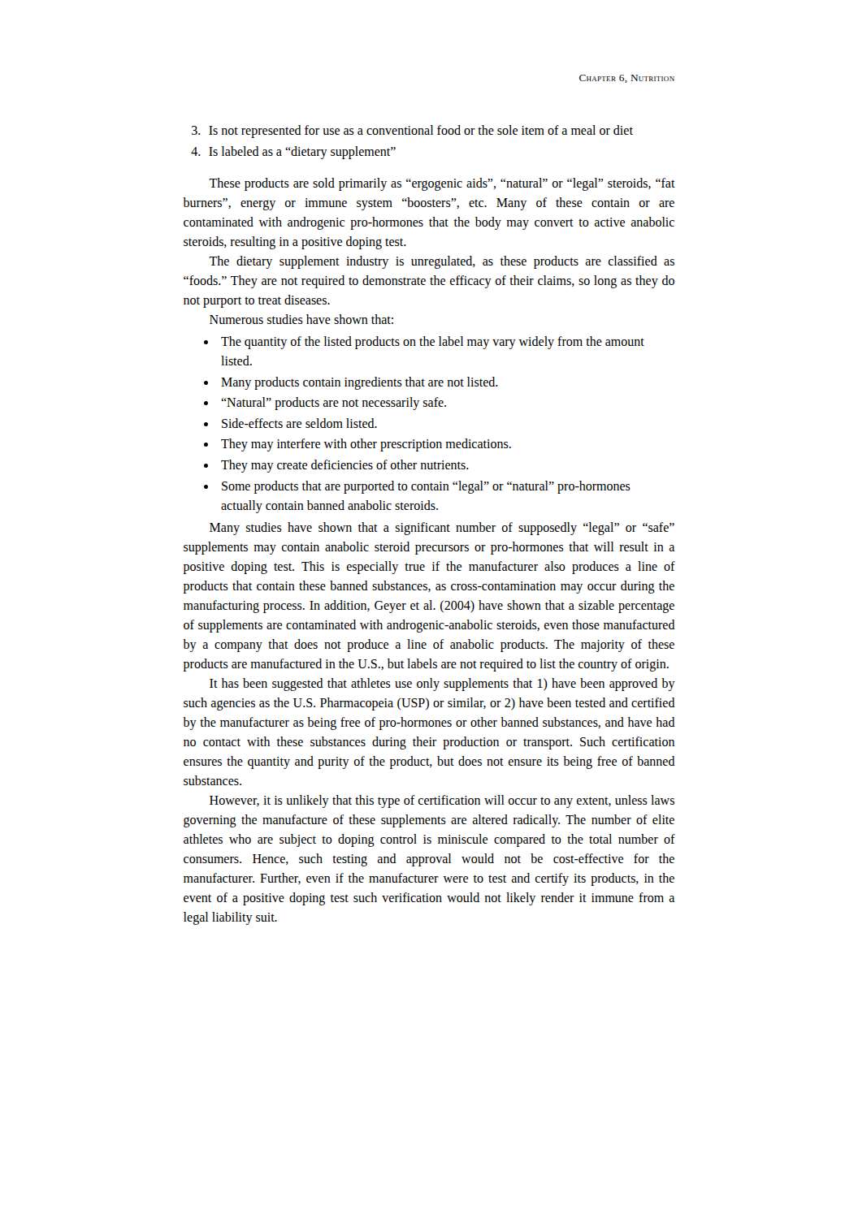Chapter 6, Nutrition
Is not represented for use as a conventional food or the sole item of a meal or diet
Is labeled as a “dietary supplement”
These products are sold primarily as “ergogenic aids”, “natural” or “legal” steroids, “fat burners”, energy or immune system “boosters”, etc. Many of these contain or are contaminated with androgenic pro-hormones that the body may convert to active anabolic steroids, resulting in a positive doping test.
The dietary supplement industry is unregulated, as these products are classified as “foods.” They are not required to demonstrate the efficacy of their claims, so long as they do not purport to treat diseases.
Numerous studies have shown that:
The quantity of the listed products on the label may vary widely from the amount listed.
Many products contain ingredients that are not listed.
“Natural” products are not necessarily safe.
Side-effects are seldom listed.
They may interfere with other prescription medications.
They may create deficiencies of other nutrients.
Some products that are purported to contain “legal” or “natural” pro-hormones actually contain banned anabolic steroids.
Many studies have shown that a significant number of supposedly “legal” or “safe” supplements may contain anabolic steroid precursors or pro-hormones that will result in a positive doping test. This is especially true if the manufacturer also produces a line of products that contain these banned substances, as cross-contamination may occur during the manufacturing process. In addition, Geyer et al. (2004) have shown that a sizable percentage of supplements are contaminated with androgenic-anabolic steroids, even those manufactured by a company that does not produce a line of anabolic products. The majority of these products are manufactured in the U.S., but labels are not required to list the country of origin.
It has been suggested that athletes use only supplements that 1) have been approved by such agencies as the U.S. Pharmacopeia (USP) or similar, or 2) have been tested and certified by the manufacturer as being free of pro-hormones or other banned substances, and have had no contact with these substances during their production or transport. Such certification ensures the quantity and purity of the product, but does not ensure its being free of banned substances.
However, it is unlikely that this type of certification will occur to any extent, unless laws governing the manufacture of these supplements are altered radically. The number of elite athletes who are subject to doping control is miniscule compared to the total number of consumers. Hence, such testing and approval would not be cost-effective for the manufacturer. Further, even if the manufacturer were to test and certify its products, in the event of a positive doping test such verification would not likely render it immune from a legal liability suit.